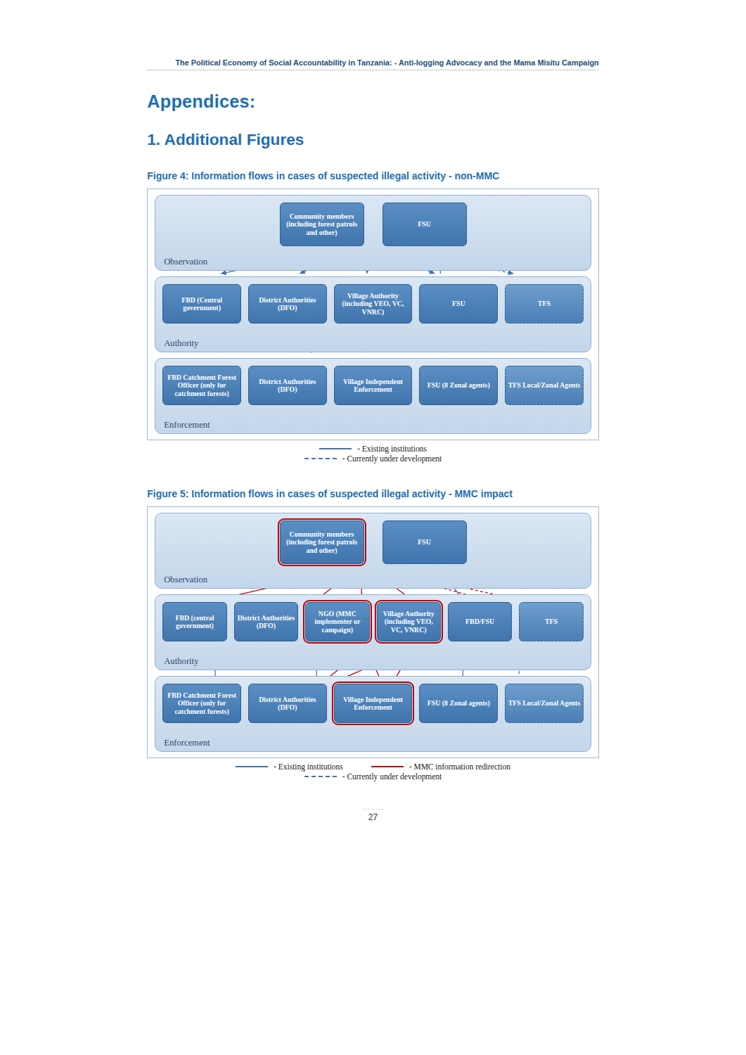The Political Economy of Social Accountability in Tanzania: - Anti-logging Advocacy and the Mama Misitu Campaign
Appendices:
1. Additional Figures
Figure 4: Information flows in cases of suspected illegal activity - non-MMC
Community members (including forest patrols and other)
FSU
Observation
FBD (Central government)
District Authorities (DFO)
Village Authority (including VEO, VC, VNRC)
FSU
TFS
Authority
FBD Catchment Forest Officer (only for catchment forests)
District Authorities (DFO)
Village Independent Enforcement
FSU (8 Zonal agents)
TFS Local/Zonal Agents
Enforcement
- Existing institutions
- Currently under development
Figure 5: Information flows in cases of suspected illegal activity - MMC impact
Community members (including forest patrols and other)
FSU
Observation
FBD (central government)
District Authorities (DFO)
NGO (MMC implementer or campaign)
Village Authority (including VEO, VC, VNRC)
FBD/FSU
TFS
Authority
FBD Catchment Forest Officer (only for catchment forests)
District Authorities (DFO)
Village Independent Enforcement
FSU (8 Zonal agents)
TFS Local/Zonal Agents
Enforcement
- Existing institutions
- MMC information redirection
- Currently under development
........ 27